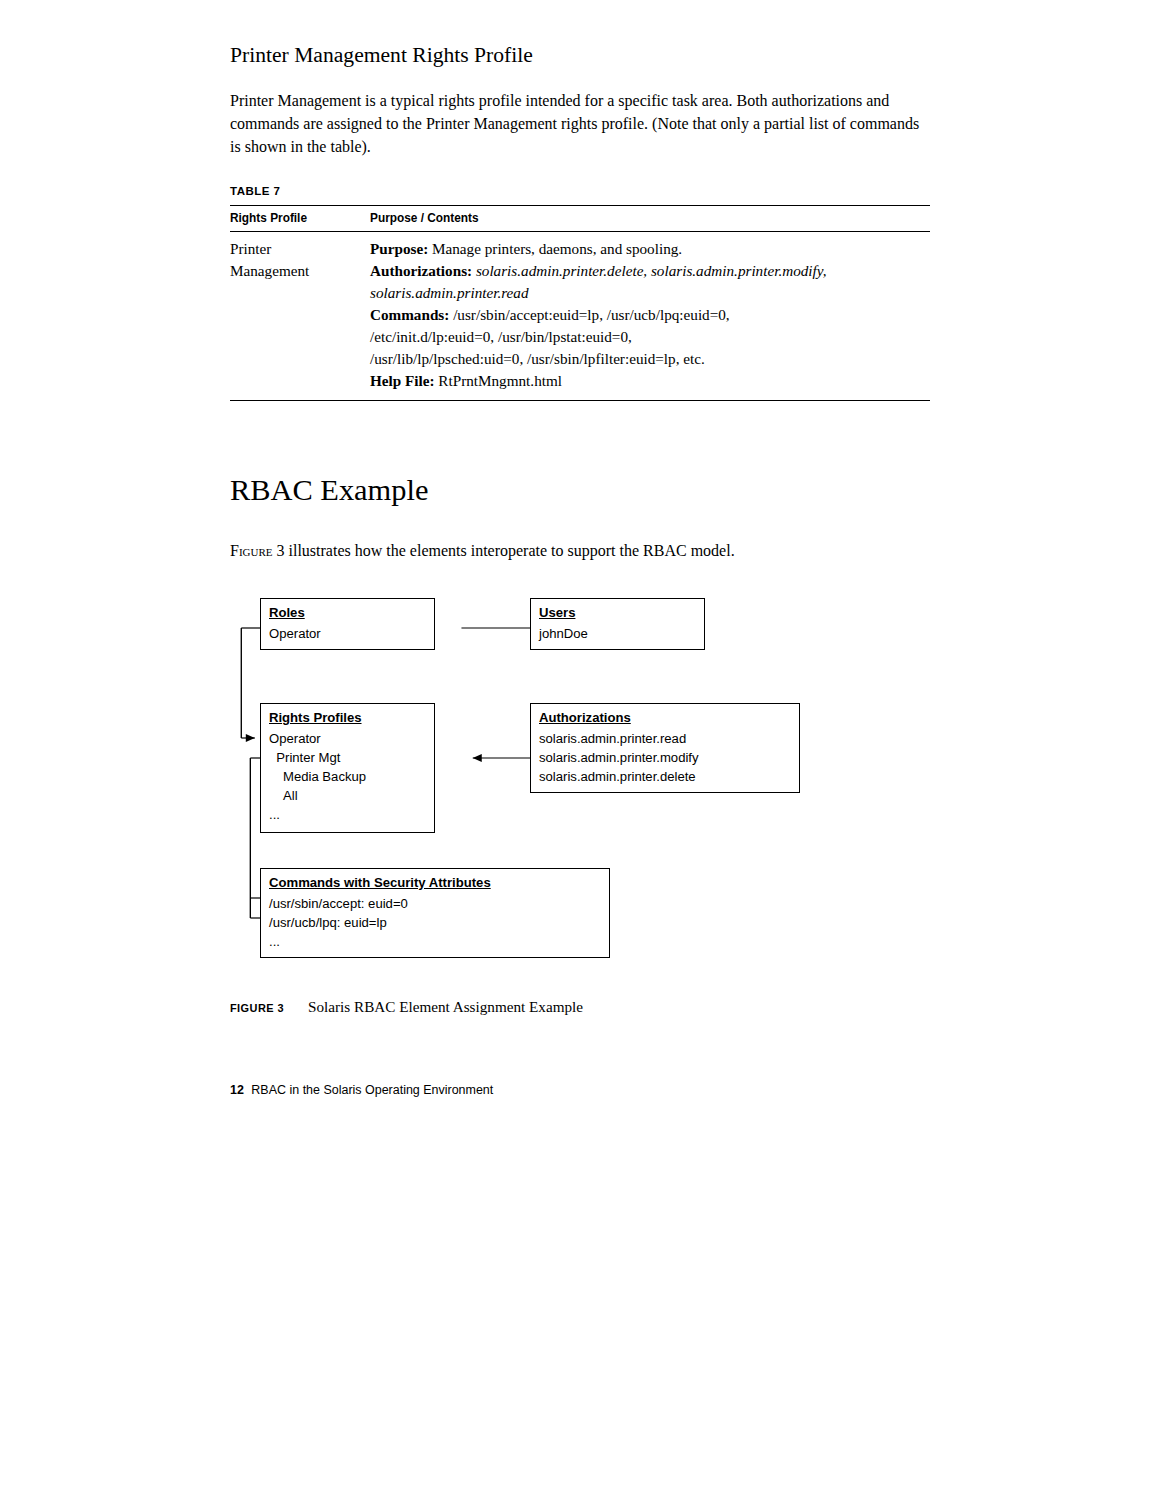Printer Management Rights Profile
Printer Management is a typical rights profile intended for a specific task area. Both authorizations and commands are assigned to the Printer Management rights profile. (Note that only a partial list of commands is shown in the table).
TABLE 7
| Rights Profile | Purpose / Contents |
| --- | --- |
| Printer Management | Purpose: Manage printers, daemons, and spooling. Authorizations: solaris.admin.printer.delete, solaris.admin.printer.modify, solaris.admin.printer.read Commands: /usr/sbin/accept:euid=lp, /usr/ucb/lpq:euid=0, /etc/init.d/lp:euid=0, /usr/bin/lpstat:euid=0, /usr/lib/lp/lpsched:uid=0, /usr/sbin/lpfilter:euid=lp, etc. Help File: RtPrntMngmnt.html |
RBAC Example
Figure 3 illustrates how the elements interoperate to support the RBAC model.
Roles Operator
Users johnDoe
Rights Profiles Operator Printer Mgt Media Backup All ...
Authorizations solaris.admin.printer.read solaris.admin.printer.modify solaris.admin.printer.delete
Commands with Security Attributes /usr/sbin/accept: euid=0 /usr/ucb/lpq: euid=lp ...
FIGURE 3 Solaris RBAC Element Assignment Example
12 RBAC in the Solaris Operating Environment